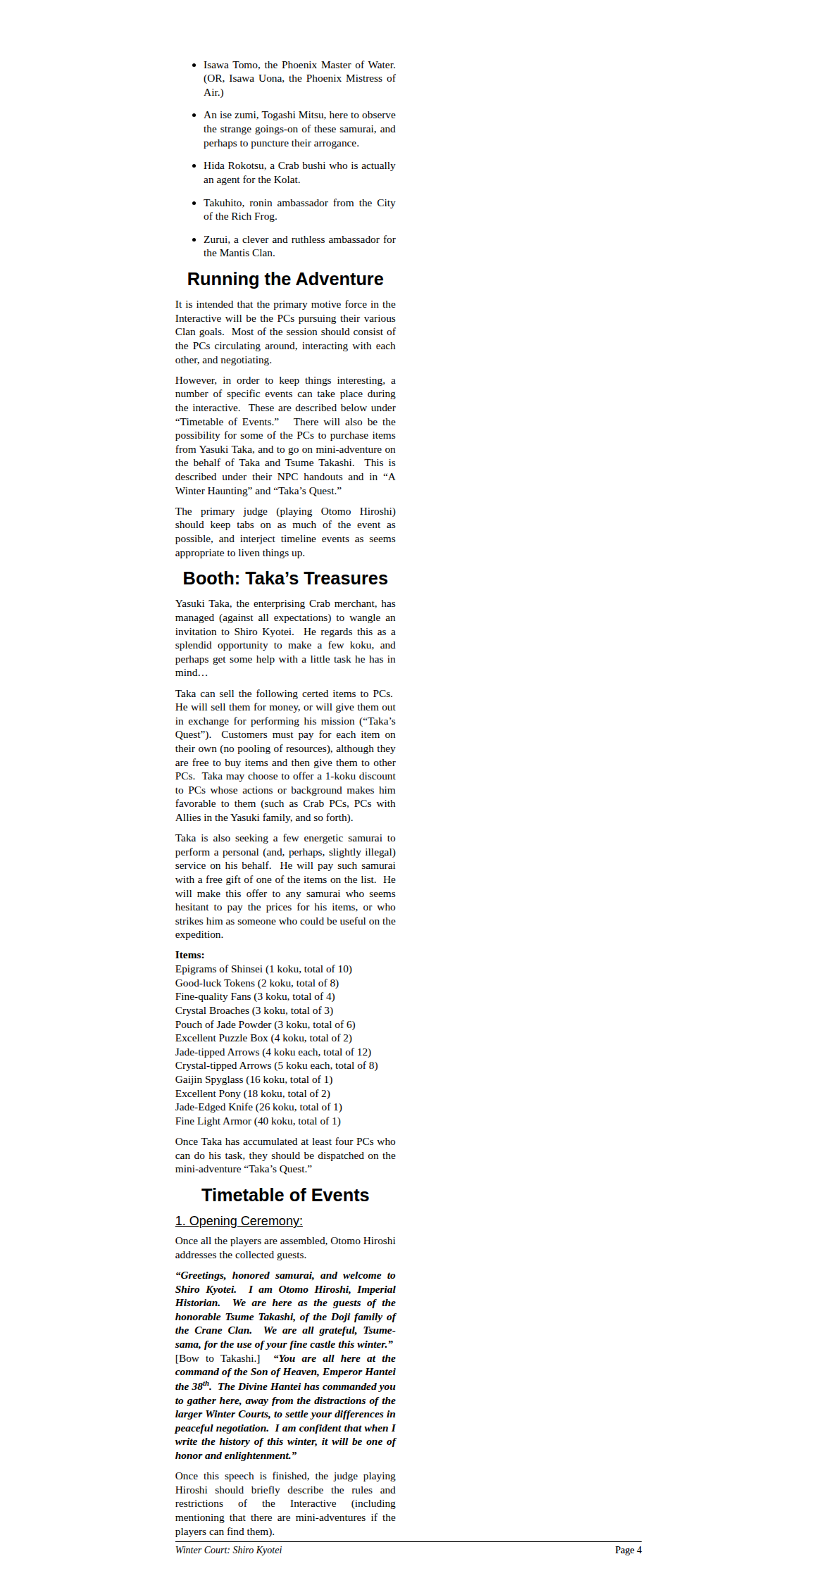Isawa Tomo, the Phoenix Master of Water. (OR, Isawa Uona, the Phoenix Mistress of Air.)
An ise zumi, Togashi Mitsu, here to observe the strange goings-on of these samurai, and perhaps to puncture their arrogance.
Hida Rokotsu, a Crab bushi who is actually an agent for the Kolat.
Takuhito, ronin ambassador from the City of the Rich Frog.
Zurui, a clever and ruthless ambassador for the Mantis Clan.
Running the Adventure
It is intended that the primary motive force in the Interactive will be the PCs pursuing their various Clan goals. Most of the session should consist of the PCs circulating around, interacting with each other, and negotiating.
However, in order to keep things interesting, a number of specific events can take place during the interactive. These are described below under “Timetable of Events.” There will also be the possibility for some of the PCs to purchase items from Yasuki Taka, and to go on mini-adventure on the behalf of Taka and Tsume Takashi. This is described under their NPC handouts and in “A Winter Haunting” and “Taka’s Quest.”
The primary judge (playing Otomo Hiroshi) should keep tabs on as much of the event as possible, and interject timeline events as seems appropriate to liven things up.
Booth: Taka’s Treasures
Yasuki Taka, the enterprising Crab merchant, has managed (against all expectations) to wangle an invitation to Shiro Kyotei. He regards this as a splendid opportunity to make a few koku, and perhaps get some help with a little task he has in mind…
Taka can sell the following certed items to PCs. He will sell them for money, or will give them out in exchange for performing his mission (“Taka’s Quest”). Customers must pay for each item on their own (no pooling of resources), although they are free to buy items and then give them to other PCs. Taka may choose to offer a 1-koku discount to PCs whose actions or background makes him favorable to them (such as Crab PCs, PCs with Allies in the Yasuki family, and so forth).
Taka is also seeking a few energetic samurai to perform a personal (and, perhaps, slightly illegal) service on his behalf. He will pay such samurai with a free gift of one of the items on the list. He will make this offer to any samurai who seems hesitant to pay the prices for his items, or who strikes him as someone who could be useful on the expedition.
Items:
Epigrams of Shinsei (1 koku, total of 10)
Good-luck Tokens (2 koku, total of 8)
Fine-quality Fans (3 koku, total of 4)
Crystal Broaches (3 koku, total of 3)
Pouch of Jade Powder (3 koku, total of 6)
Excellent Puzzle Box (4 koku, total of 2)
Jade-tipped Arrows (4 koku each, total of 12)
Crystal-tipped Arrows (5 koku each, total of 8)
Gaijin Spyglass (16 koku, total of 1)
Excellent Pony (18 koku, total of 2)
Jade-Edged Knife (26 koku, total of 1)
Fine Light Armor (40 koku, total of 1)
Once Taka has accumulated at least four PCs who can do his task, they should be dispatched on the mini-adventure “Taka’s Quest.”
Timetable of Events
1. Opening Ceremony:
Once all the players are assembled, Otomo Hiroshi addresses the collected guests.
“Greetings, honored samurai, and welcome to Shiro Kyotei. I am Otomo Hiroshi, Imperial Historian. We are here as the guests of the honorable Tsume Takashi, of the Doji family of the Crane Clan. We are all grateful, Tsume-sama, for the use of your fine castle this winter.” [Bow to Takashi.] “You are all here at the command of the Son of Heaven, Emperor Hantei the 38th. The Divine Hantei has commanded you to gather here, away from the distractions of the larger Winter Courts, to settle your differences in peaceful negotiation. I am confident that when I write the history of this winter, it will be one of honor and enlightenment.”
Once this speech is finished, the judge playing Hiroshi should briefly describe the rules and restrictions of the Interactive (including mentioning that there are mini-adventures if the players can find them).
Winter Court: Shiro Kyotei Page 4